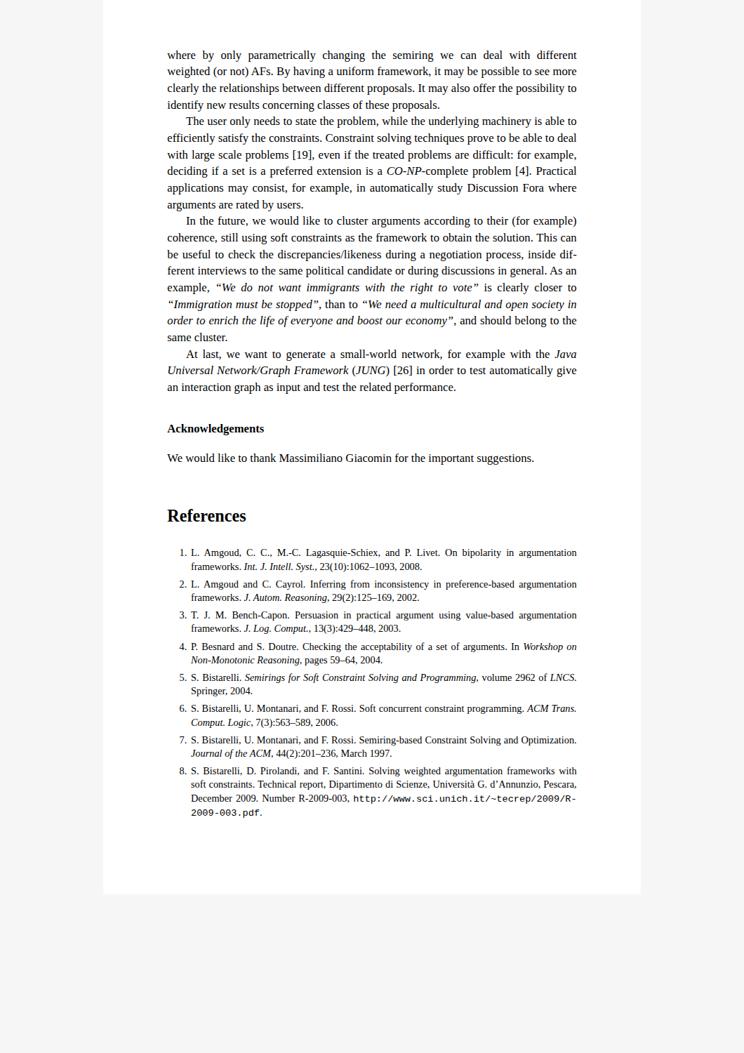where by only parametrically changing the semiring we can deal with different weighted (or not) AFs. By having a uniform framework, it may be possible to see more clearly the relationships between different proposals. It may also offer the possibility to identify new results concerning classes of these proposals.
The user only needs to state the problem, while the underlying machinery is able to efficiently satisfy the constraints. Constraint solving techniques prove to be able to deal with large scale problems [19], even if the treated problems are difficult: for example, deciding if a set is a preferred extension is a CO-NP-complete problem [4]. Practical applications may consist, for example, in automatically study Discussion Fora where arguments are rated by users.
In the future, we would like to cluster arguments according to their (for example) coherence, still using soft constraints as the framework to obtain the solution. This can be useful to check the discrepancies/likeness during a negotiation process, inside different interviews to the same political candidate or during discussions in general. As an example, “We do not want immigrants with the right to vote” is clearly closer to “Immigration must be stopped”, than to “We need a multicultural and open society in order to enrich the life of everyone and boost our economy”, and should belong to the same cluster.
At last, we want to generate a small-world network, for example with the Java Universal Network/Graph Framework (JUNG) [26] in order to test automatically give an interaction graph as input and test the related performance.
Acknowledgements
We would like to thank Massimiliano Giacomin for the important suggestions.
References
L. Amgoud, C. C., M.-C. Lagasquie-Schiex, and P. Livet. On bipolarity in argumentation frameworks. Int. J. Intell. Syst., 23(10):1062–1093, 2008.
L. Amgoud and C. Cayrol. Inferring from inconsistency in preference-based argumentation frameworks. J. Autom. Reasoning, 29(2):125–169, 2002.
T. J. M. Bench-Capon. Persuasion in practical argument using value-based argumentation frameworks. J. Log. Comput., 13(3):429–448, 2003.
P. Besnard and S. Doutre. Checking the acceptability of a set of arguments. In Workshop on Non-Monotonic Reasoning, pages 59–64, 2004.
S. Bistarelli. Semirings for Soft Constraint Solving and Programming, volume 2962 of LNCS. Springer, 2004.
S. Bistarelli, U. Montanari, and F. Rossi. Soft concurrent constraint programming. ACM Trans. Comput. Logic, 7(3):563–589, 2006.
S. Bistarelli, U. Montanari, and F. Rossi. Semiring-based Constraint Solving and Optimization. Journal of the ACM, 44(2):201–236, March 1997.
S. Bistarelli, D. Pirolandi, and F. Santini. Solving weighted argumentation frameworks with soft constraints. Technical report, Dipartimento di Scienze, Università G. d’Annunzio, Pescara, December 2009. Number R-2009-003, http://www.sci.unich.it/~tecrep/2009/R-2009-003.pdf.